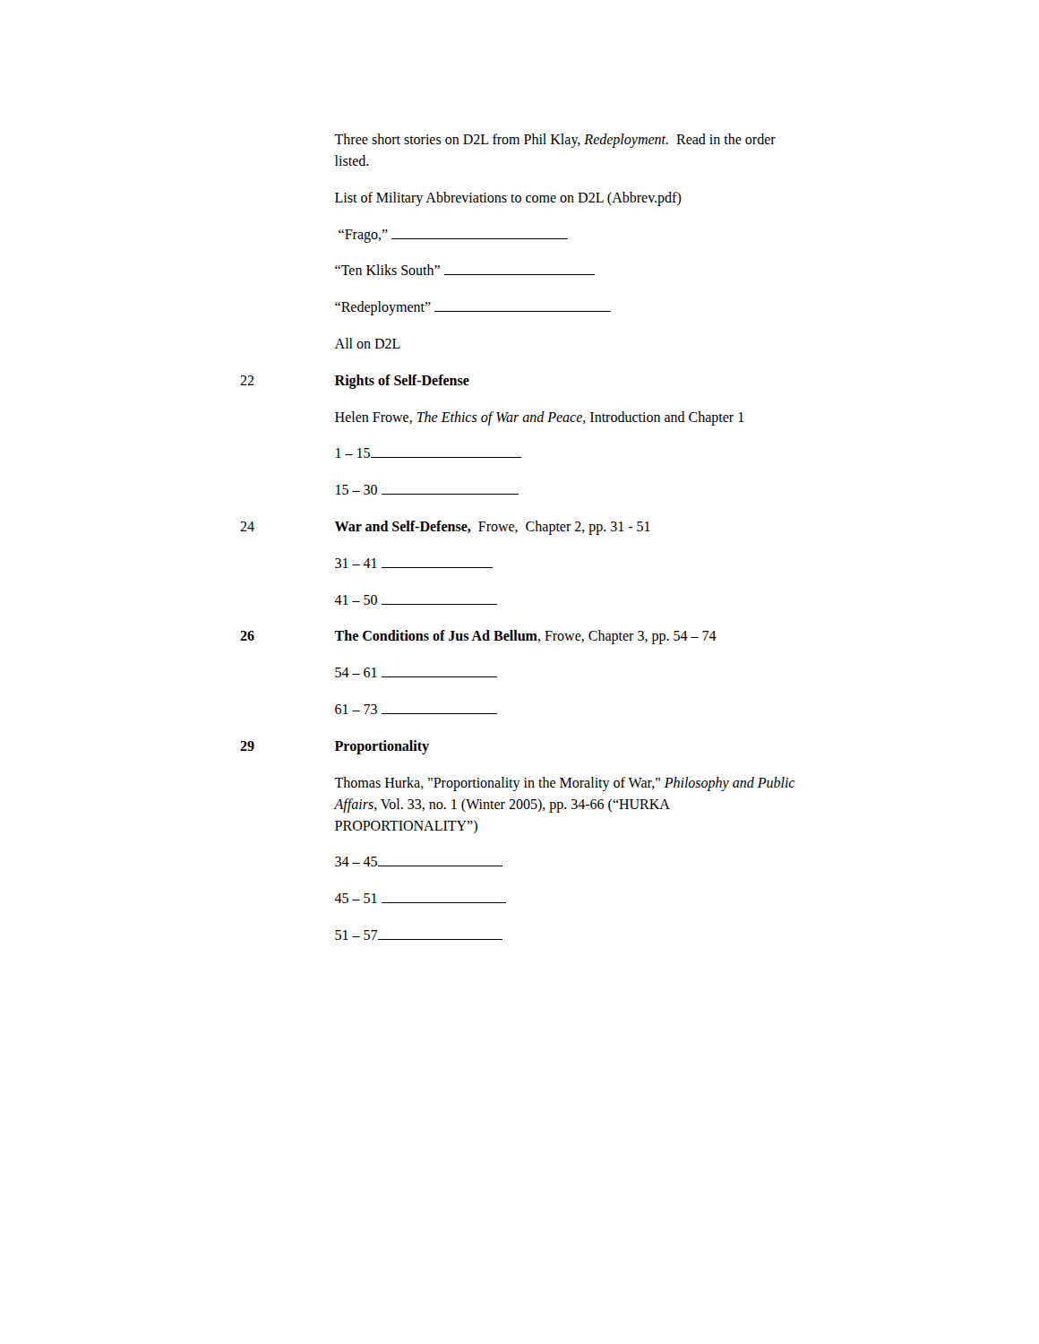Three short stories on D2L from Phil Klay, Redeployment. Read in the order listed.
List of Military Abbreviations to come on D2L (Abbrev.pdf)
“Frago,”
“Ten Kliks South”
“Redeployment”
All on D2L
22
Rights of Self-Defense
Helen Frowe, The Ethics of War and Peace, Introduction and Chapter 1
1 – 15
15 – 30
24
War and Self-Defense, Frowe, Chapter 2, pp. 31 - 51
31 – 41
41 – 50
26
The Conditions of Jus Ad Bellum, Frowe, Chapter 3, pp. 54 – 74
54 – 61
61 – 73
29
Proportionality
Thomas Hurka, "Proportionality in the Morality of War," Philosophy and Public Affairs, Vol. 33, no. 1 (Winter 2005), pp. 34-66 (“HURKA PROPORTIONALITY”)
34 – 45
45 – 51
51 – 57